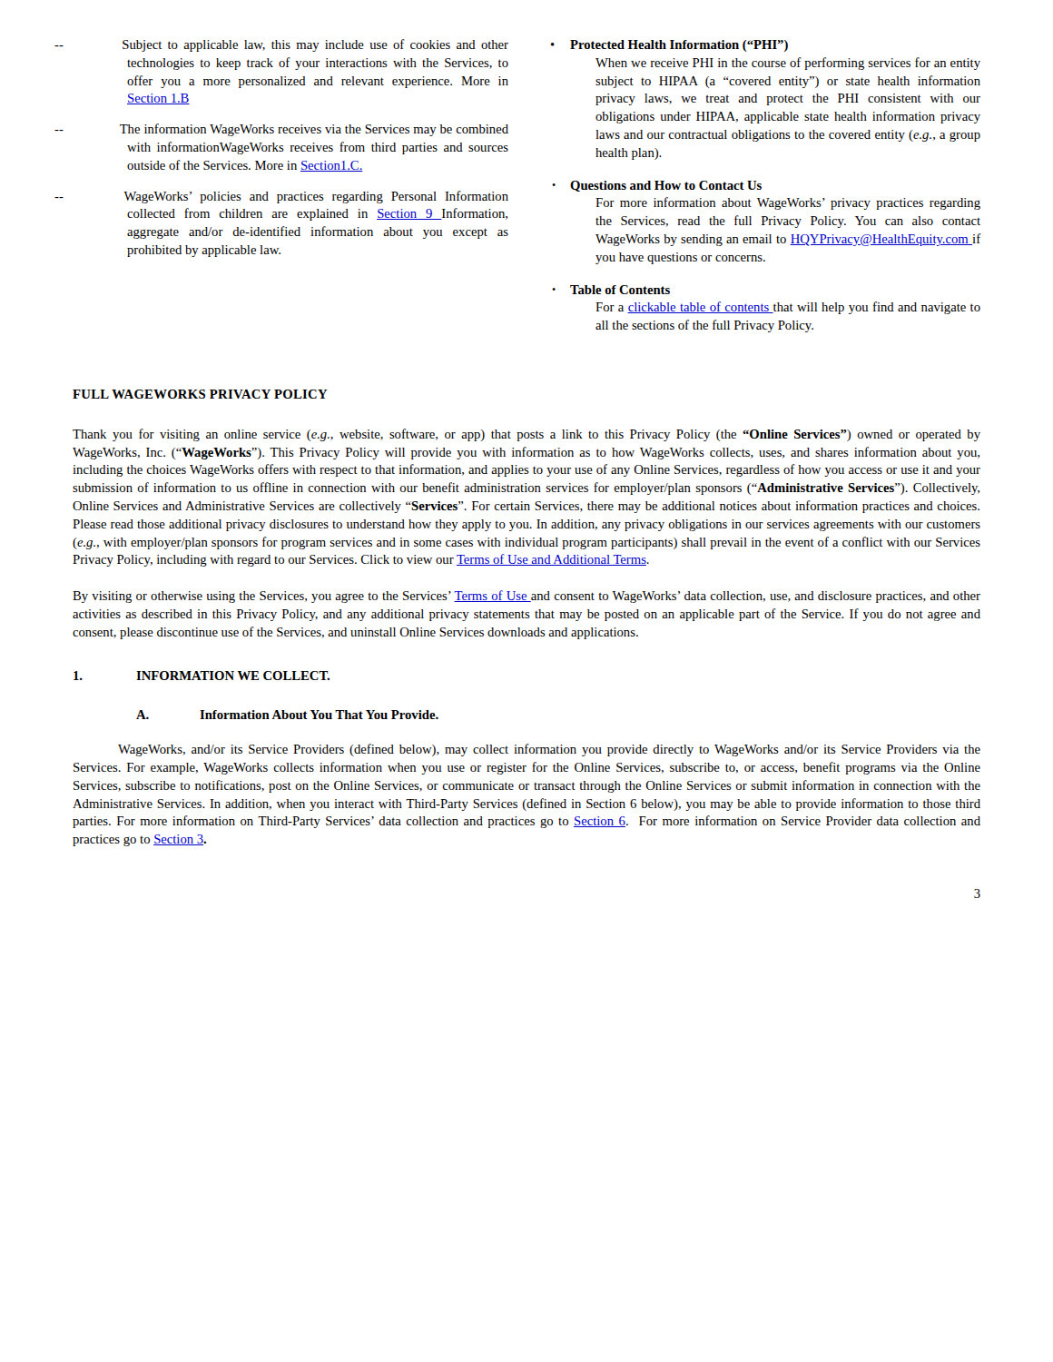-- Subject to applicable law, this may include use of cookies and other technologies to keep track of your interactions with the Services, to offer you a more personalized and relevant experience. More in Section 1.B
-- The information WageWorks receives via the Services may be combined with informationWageWorks receives from third parties and sources outside of the Services. More in Section1.C.
-- WageWorks’ policies and practices regarding Personal Information collected from children are explained in Section 9 Information, aggregate and/or de-identified information about you except as prohibited by applicable law.
Protected Health Information (“PHI”) When we receive PHI in the course of performing services for an entity subject to HIPAA (a “covered entity”) or state health information privacy laws, we treat and protect the PHI consistent with our obligations under HIPAA, applicable state health information privacy laws and our contractual obligations to the covered entity (e.g., a group health plan).
Questions and How to Contact Us For more information about WageWorks’ privacy practices regarding the Services, read the full Privacy Policy. You can also contact WageWorks by sending an email to HQYPrivacy@HealthEquity.com if you have questions or concerns.
Table of Contents For a clickable table of contents that will help you find and navigate to all the sections of the full Privacy Policy.
FULL WAGEWORKS PRIVACY POLICY
Thank you for visiting an online service (e.g., website, software, or app) that posts a link to this Privacy Policy (the “Online Services”) owned or operated by WageWorks, Inc. (“WageWorks”). This Privacy Policy will provide you with information as to how WageWorks collects, uses, and shares information about you, including the choices WageWorks offers with respect to that information, and applies to your use of any Online Services, regardless of how you access or use it and your submission of information to us offline in connection with our benefit administration services for employer/plan sponsors (“Administrative Services”). Collectively, Online Services and Administrative Services are collectively “Services”. For certain Services, there may be additional notices about information practices and choices. Please read those additional privacy disclosures to understand how they apply to you. In addition, any privacy obligations in our services agreements with our customers (e.g., with employer/plan sponsors for program services and in some cases with individual program participants) shall prevail in the event of a conflict with our Services Privacy Policy, including with regard to our Services. Click to view our Terms of Use and Additional Terms.
By visiting or otherwise using the Services, you agree to the Services’ Terms of Use and consent to WageWorks’ data collection, use, and disclosure practices, and other activities as described in this Privacy Policy, and any additional privacy statements that may be posted on an applicable part of the Service. If you do not agree and consent, please discontinue use of the Services, and uninstall Online Services downloads and applications.
1. INFORMATION WE COLLECT.
A. Information About You That You Provide.
WageWorks, and/or its Service Providers (defined below), may collect information you provide directly to WageWorks and/or its Service Providers via the Services. For example, WageWorks collects information when you use or register for the Online Services, subscribe to, or access, benefit programs via the Online Services, subscribe to notifications, post on the Online Services, or communicate or transact through the Online Services or submit information in connection with the Administrative Services. In addition, when you interact with Third-Party Services (defined in Section 6 below), you may be able to provide information to those third parties. For more information on Third-Party Services’ data collection and practices go to Section 6. For more information on Service Provider data collection and practices go to Section 3.
3